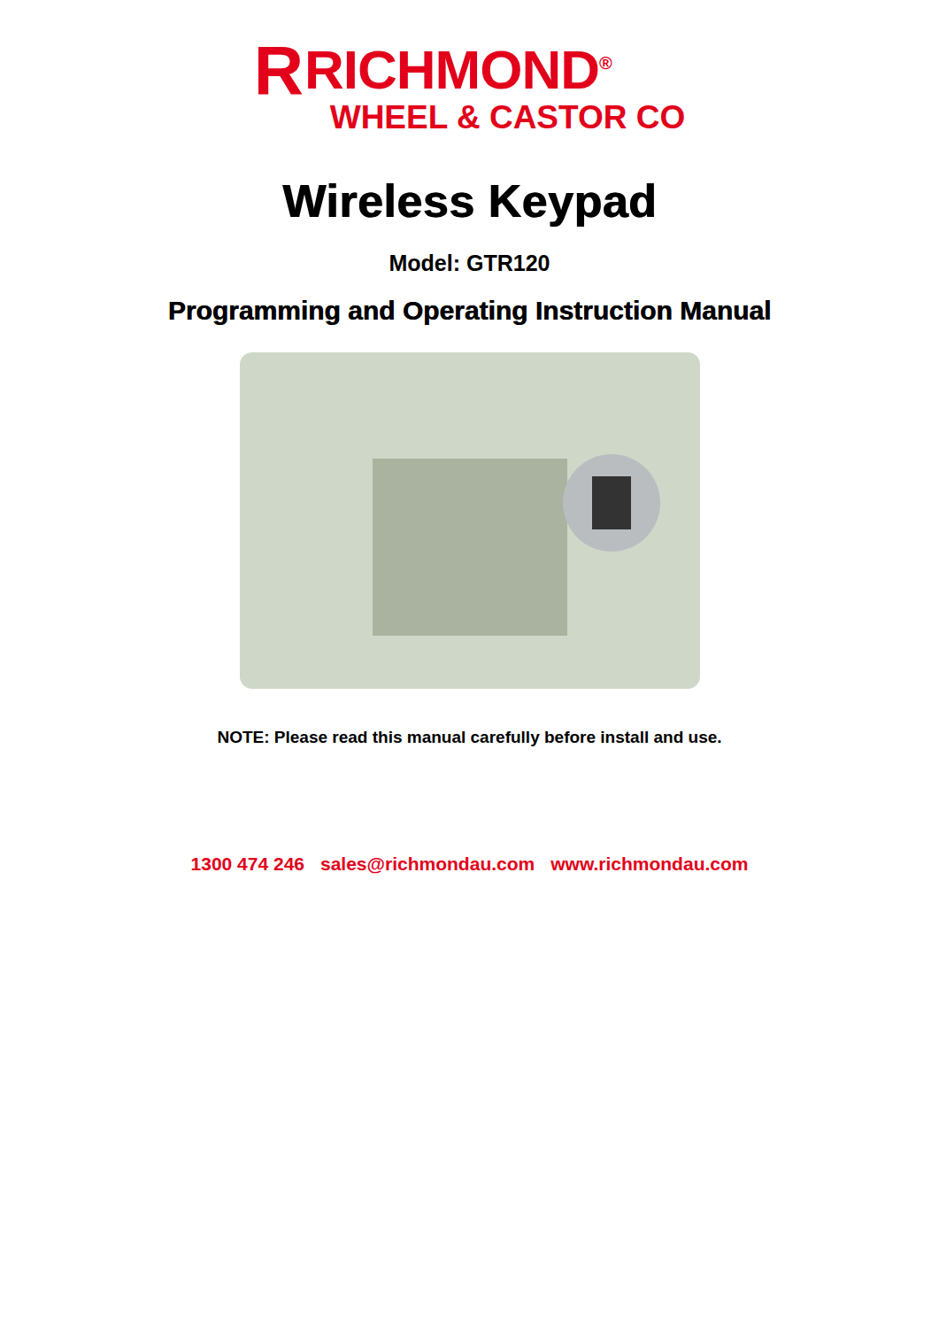RRICHMOND®
WHEEL & CASTOR CO
Wireless Keypad
Model: GTR120
Programming and Operating Instruction Manual
NOTE: Please read this manual carefully before install and use.
1300 474 246 sales@richmondau.com www.richmondau.com